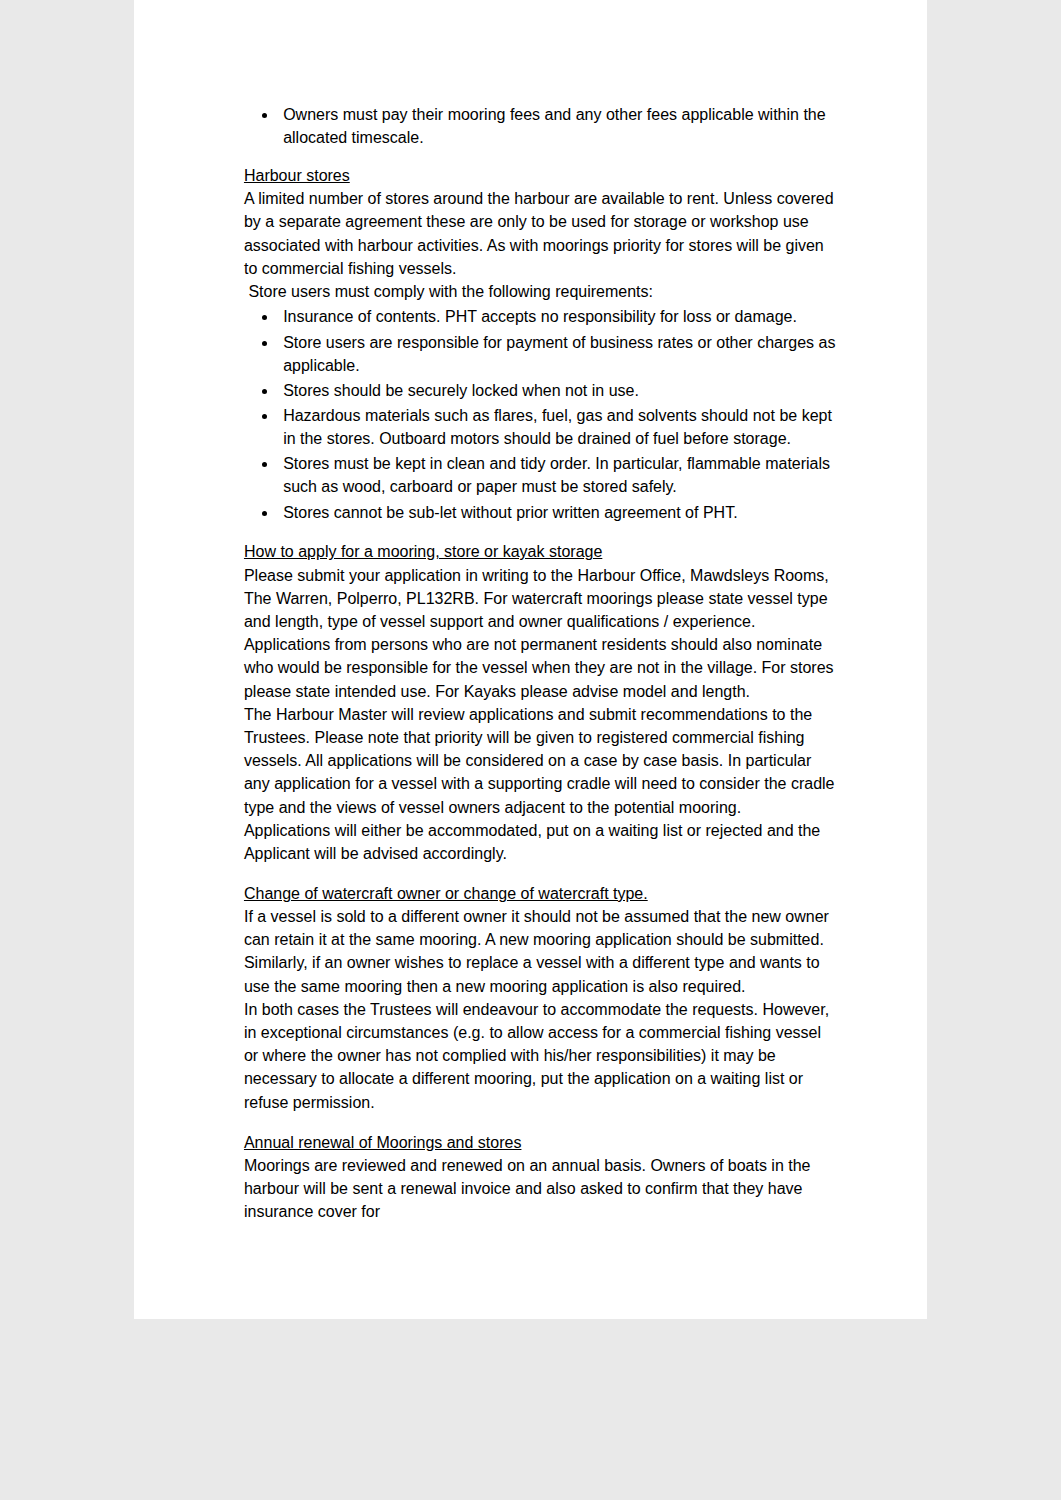Owners must pay their mooring fees and any other fees applicable within the allocated timescale.
Harbour stores
A limited number of stores around the harbour are available to rent. Unless covered by a separate agreement these are only to be used for storage or workshop use associated with harbour activities. As with moorings priority for stores will be given to commercial fishing vessels.
Store users must comply with the following requirements:
Insurance of contents. PHT accepts no responsibility for loss or damage.
Store users are responsible for payment of business rates or other charges as applicable.
Stores should be securely locked when not in use.
Hazardous materials such as flares, fuel, gas and solvents should not be kept in the stores. Outboard motors should be drained of fuel before storage.
Stores must be kept in clean and tidy order. In particular, flammable materials such as wood, carboard or paper must be stored safely.
Stores cannot be sub-let without prior written agreement of PHT.
How to apply for a mooring, store or kayak storage
Please submit your application in writing to the Harbour Office, Mawdsleys Rooms, The Warren, Polperro, PL132RB. For watercraft moorings please state vessel type and length, type of vessel support and owner qualifications / experience. Applications from persons who are not permanent residents should also nominate who would be responsible for the vessel when they are not in the village. For stores please state intended use. For Kayaks please advise model and length.
The Harbour Master will review applications and submit recommendations to the Trustees. Please note that priority will be given to registered commercial fishing vessels. All applications will be considered on a case by case basis. In particular any application for a vessel with a supporting cradle will need to consider the cradle type and the views of vessel owners adjacent to the potential mooring.
Applications will either be accommodated, put on a waiting list or rejected and the Applicant will be advised accordingly.
Change of watercraft owner or change of watercraft type.
If a vessel is sold to a different owner it should not be assumed that the new owner can retain it at the same mooring. A new mooring application should be submitted.
Similarly, if an owner wishes to replace a vessel with a different type and wants to use the same mooring then a new mooring application is also required.
In both cases the Trustees will endeavour to accommodate the requests. However, in exceptional circumstances (e.g. to allow access for a commercial fishing vessel or where the owner has not complied with his/her responsibilities) it may be necessary to allocate a different mooring, put the application on a waiting list or refuse permission.
Annual renewal of Moorings and stores
Moorings are reviewed and renewed on an annual basis. Owners of boats in the harbour will be sent a renewal invoice and also asked to confirm that they have insurance cover for